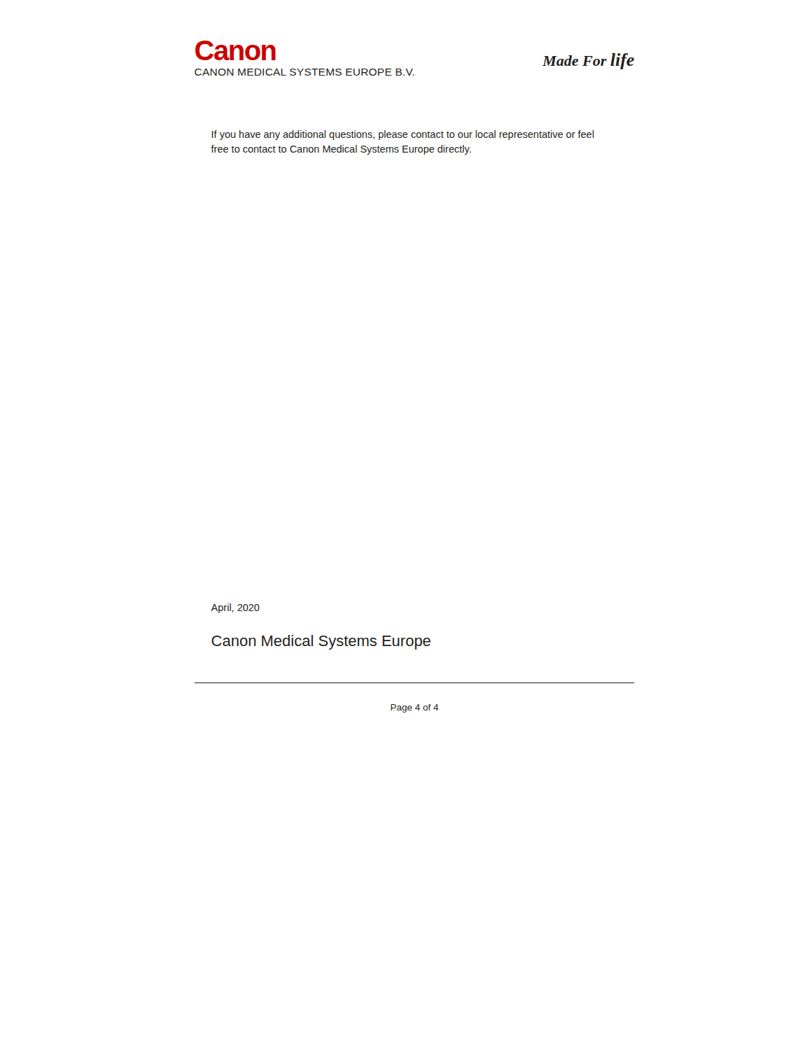Canon
CANON MEDICAL SYSTEMS EUROPE B.V.
Made For life
If you have any additional questions, please contact to our local representative or feel free to contact to Canon Medical Systems Europe directly.
April, 2020
Canon Medical Systems Europe
Page 4 of 4